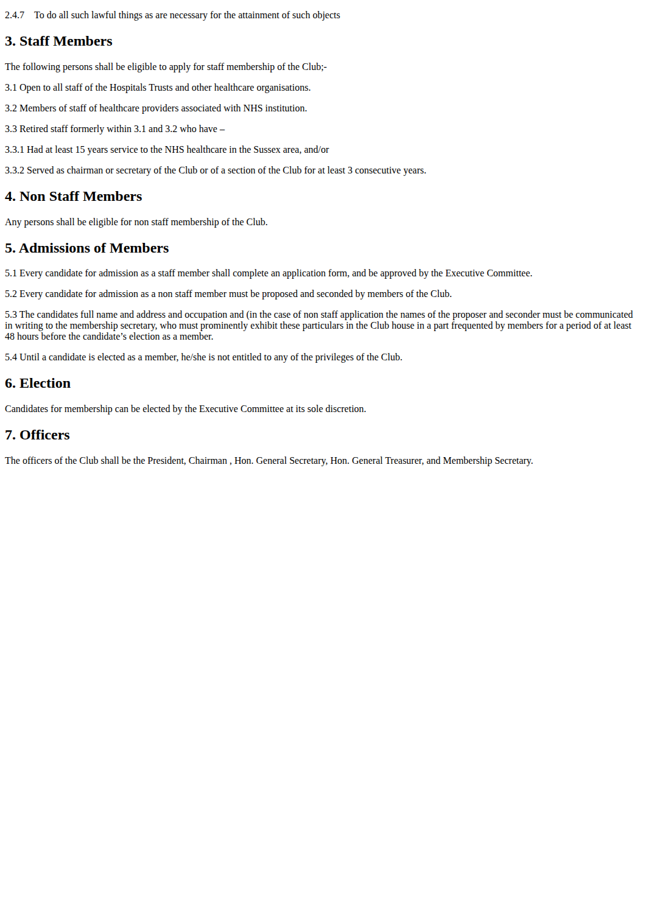2.4.7 To do all such lawful things as are necessary for the attainment of such objects
3. Staff Members
The following persons shall be eligible to apply for staff membership of the Club;-
3.1 Open to all staff of the Hospitals Trusts and other healthcare organisations.
3.2 Members of staff of healthcare providers associated with NHS institution.
3.3 Retired staff formerly within 3.1 and 3.2 who have –
3.3.1 Had at least 15 years service to the NHS healthcare in the Sussex area, and/or
3.3.2 Served as chairman or secretary of the Club or of a section of the Club for at least 3 consecutive years.
4. Non Staff Members
Any persons shall be eligible for non staff membership of the Club.
5. Admissions of Members
5.1 Every candidate for admission as a staff member shall complete an application form, and be approved by the Executive Committee.
5.2 Every candidate for admission as a non staff member must be proposed and seconded by members of the Club.
5.3 The candidates full name and address and occupation and (in the case of non staff application the names of the proposer and seconder must be communicated in writing to the membership secretary, who must prominently exhibit these particulars in the Club house in a part frequented by members for a period of at least 48 hours before the candidate’s election as a member.
5.4 Until a candidate is elected as a member, he/she is not entitled to any of the privileges of the Club.
6. Election
Candidates for membership can be elected by the Executive Committee at its sole discretion.
7. Officers
The officers of the Club shall be the President, Chairman , Hon. General Secretary, Hon. General Treasurer, and Membership Secretary.